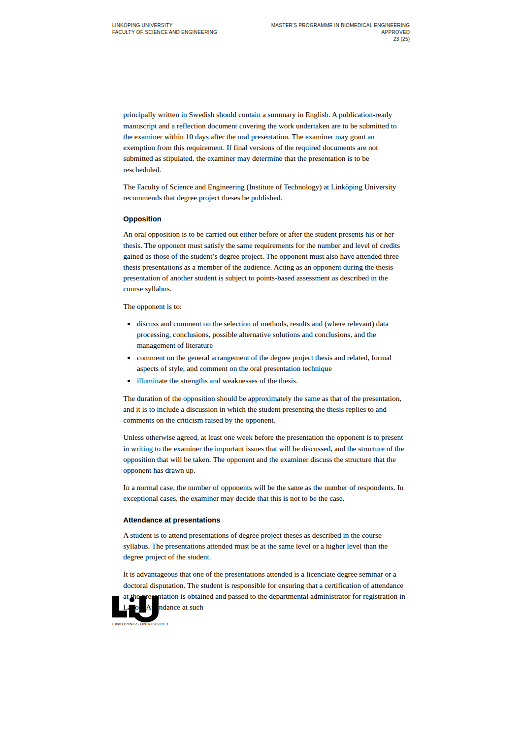LINKÖPING UNIVERSITY
FACULTY OF SCIENCE AND ENGINEERING
MASTER'S PROGRAMME IN BIOMEDICAL ENGINEERING
APPROVED
23 (25)
principally written in Swedish should contain a summary in English. A publication-ready manuscript and a reflection document covering the work undertaken are to be submitted to the examiner within 10 days after the oral presentation. The examiner may grant an exemption from this requirement. If final versions of the required documents are not submitted as stipulated, the examiner may determine that the presentation is to be rescheduled.
The Faculty of Science and Engineering (Institute of Technology) at Linköping University recommends that degree project theses be published.
Opposition
An oral opposition is to be carried out either before or after the student presents his or her thesis. The opponent must satisfy the same requirements for the number and level of credits gained as those of the student’s degree project. The opponent must also have attended three thesis presentations as a member of the audience. Acting as an opponent during the thesis presentation of another student is subject to points-based assessment as described in the course syllabus.
The opponent is to:
discuss and comment on the selection of methods, results and (where relevant) data processing, conclusions, possible alternative solutions and conclusions, and the management of literature
comment on the general arrangement of the degree project thesis and related, formal aspects of style, and comment on the oral presentation technique
illuminate the strengths and weaknesses of the thesis.
The duration of the opposition should be approximately the same as that of the presentation, and it is to include a discussion in which the student presenting the thesis replies to and comments on the criticism raised by the opponent.
Unless otherwise agreed, at least one week before the presentation the opponent is to present in writing to the examiner the important issues that will be discussed, and the structure of the opposition that will be taken. The opponent and the examiner discuss the structure that the opponent has drawn up.
In a normal case, the number of opponents will be the same as the number of respondents. In exceptional cases, the examiner may decide that this is not to be the case.
Attendance at presentations
A student is to attend presentations of degree project theses as described in the course syllabus. The presentations attended must be at the same level or a higher level than the degree project of the student.
It is advantageous that one of the presentations attended is a licenciate degree seminar or a doctoral disputation. The student is responsible for ensuring that a certification of attendance at the presentation is obtained and passed to the departmental administrator for registration in Ladok. Attendance at such
LINKÖPINGS UNIVERSITET